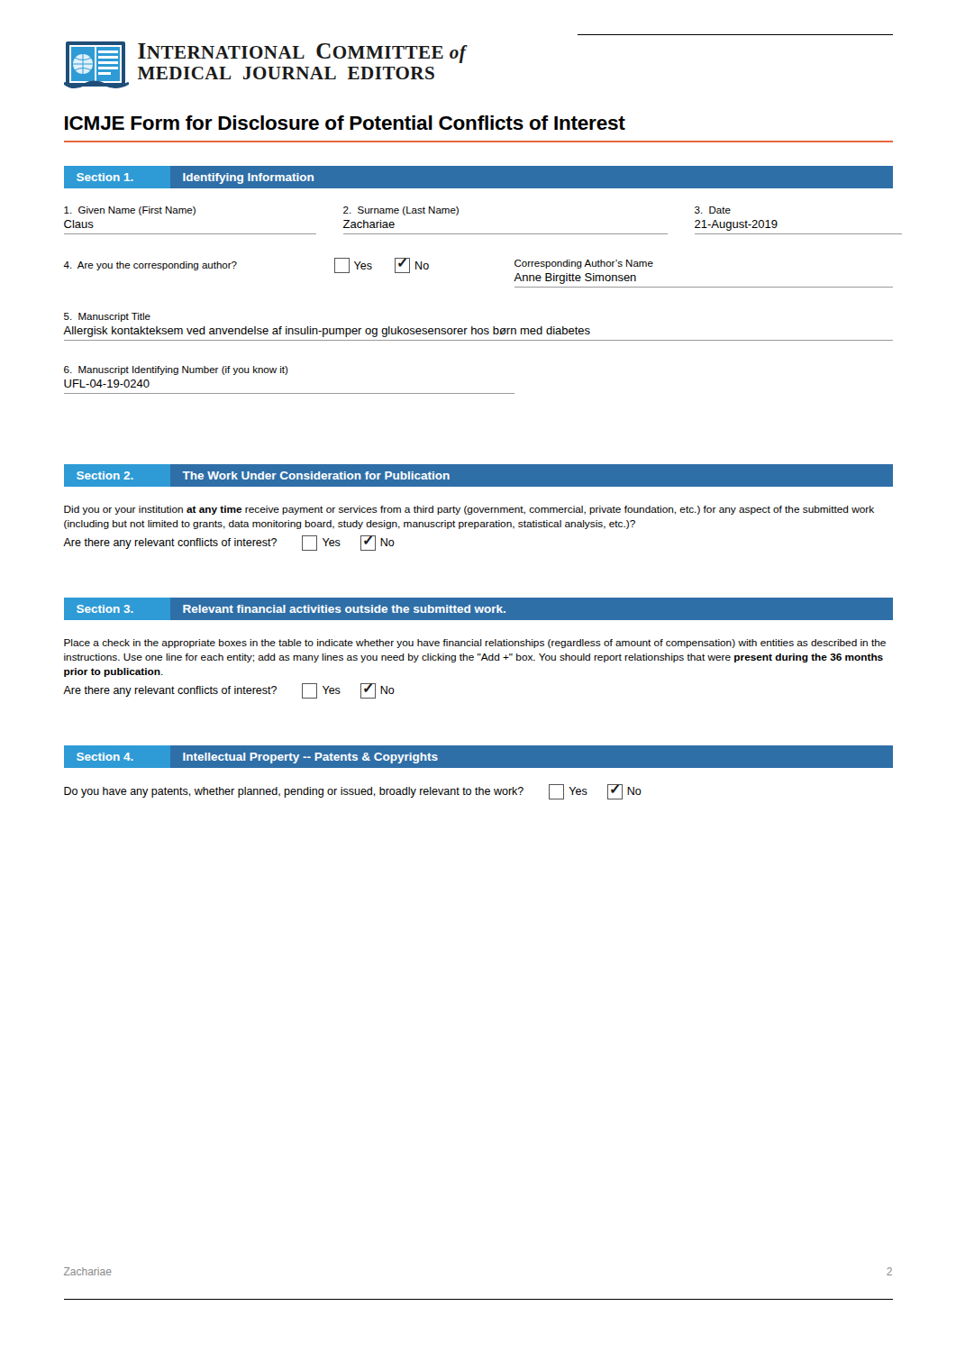INTERNATIONAL COMMITTEE of
MEDICAL JOURNAL EDITORS
ICMJE Form for Disclosure of Potential Conflicts of Interest
Section 1.
Identifying Information
1. Given Name (First Name)
Claus
2. Surname (Last Name)
Zachariae
3. Date
21-August-2019
4. Are you the corresponding author?
Yes No
Corresponding Author’s Name
Anne Birgitte Simonsen
5. Manuscript Title
Allergisk kontakteksem ved anvendelse af insulin-pumper og glukosesensorer hos børn med diabetes
6. Manuscript Identifying Number (if you know it)
UFL-04-19-0240
Section 2.
The Work Under Consideration for Publication
Did you or your institution at any time receive payment or services from a third party (government, commercial, private foundation, etc.) for any aspect of the submitted work (including but not limited to grants, data monitoring board, study design, manuscript preparation, statistical analysis, etc.)?
Are there any relevant conflicts of interest? Yes No
Section 3.
Relevant financial activities outside the submitted work.
Place a check in the appropriate boxes in the table to indicate whether you have financial relationships (regardless of amount of compensation) with entities as described in the instructions. Use one line for each entity; add as many lines as you need by clicking the "Add +" box. You should report relationships that were present during the 36 months prior to publication.
Are there any relevant conflicts of interest? Yes No
Section 4.
Intellectual Property -- Patents & Copyrights
Do you have any patents, whether planned, pending or issued, broadly relevant to the work? Yes No
Zachariae
2